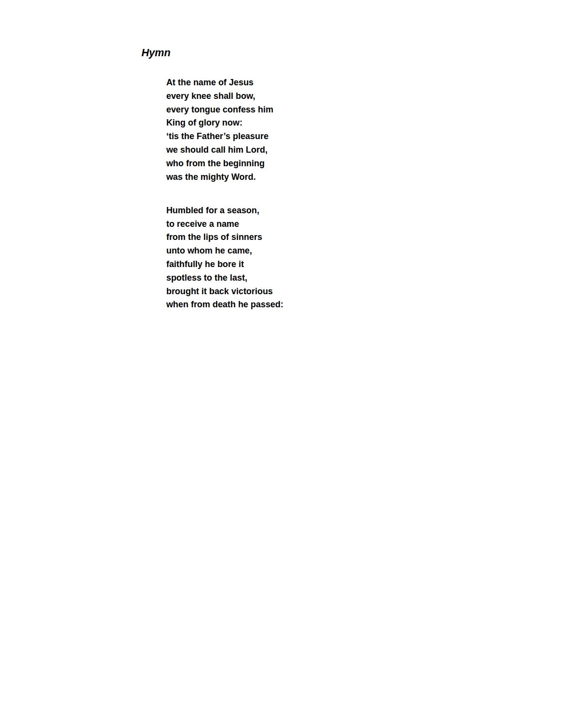Hymn
At the name of Jesus
every knee shall bow,
every tongue confess him
King of glory now:
‘tis the Father’s pleasure
we should call him Lord,
who from the beginning
was the mighty Word.
Humbled for a season,
to receive a name
from the lips of sinners
unto whom he came,
faithfully he bore it
spotless to the last,
brought it back victorious
when from death he passed: